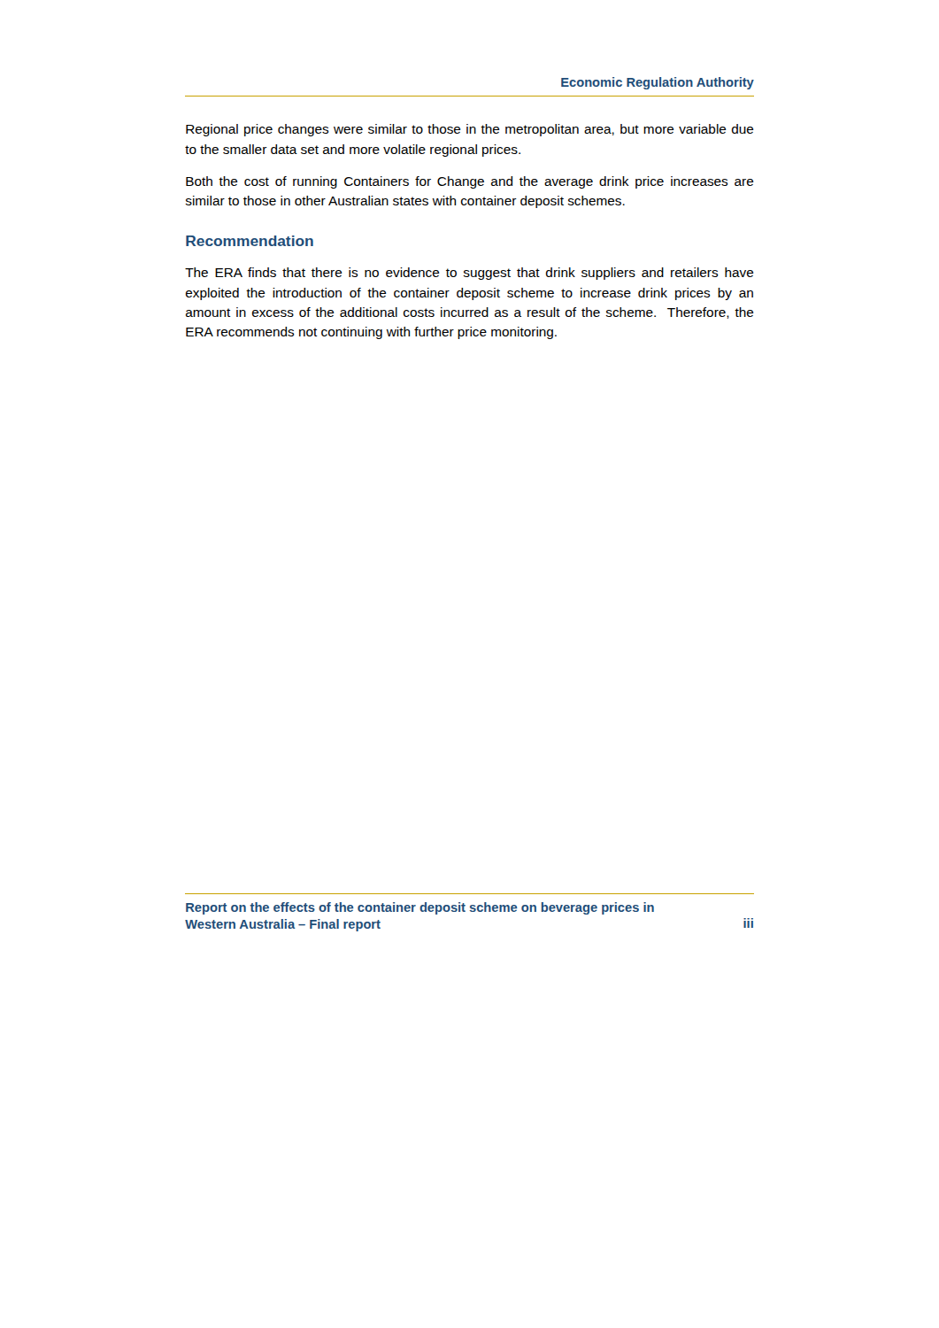Economic Regulation Authority
Regional price changes were similar to those in the metropolitan area, but more variable due to the smaller data set and more volatile regional prices.
Both the cost of running Containers for Change and the average drink price increases are similar to those in other Australian states with container deposit schemes.
Recommendation
The ERA finds that there is no evidence to suggest that drink suppliers and retailers have exploited the introduction of the container deposit scheme to increase drink prices by an amount in excess of the additional costs incurred as a result of the scheme. Therefore, the ERA recommends not continuing with further price monitoring.
Report on the effects of the container deposit scheme on beverage prices in Western Australia – Final report
iii